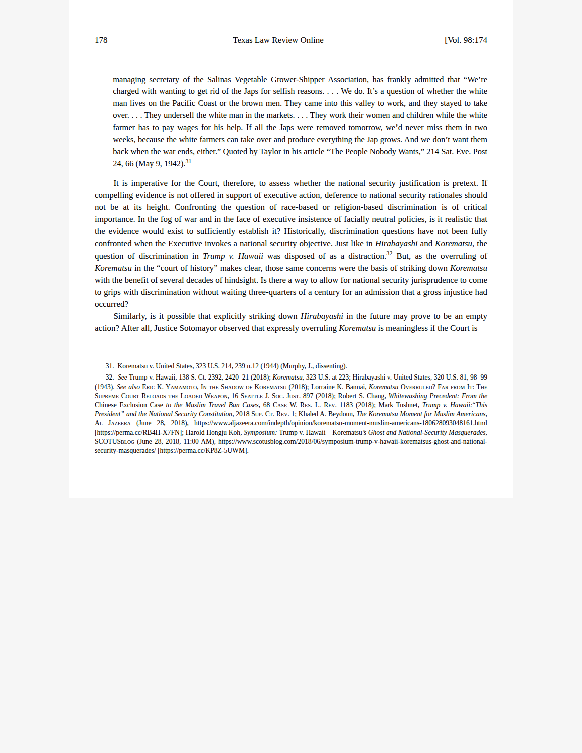178
Texas Law Review Online
[Vol. 98:174
managing secretary of the Salinas Vegetable Grower-Shipper Association, has frankly admitted that “We’re charged with wanting to get rid of the Japs for selfish reasons. . . . We do. It’s a question of whether the white man lives on the Pacific Coast or the brown men. They came into this valley to work, and they stayed to take over. . . . They undersell the white man in the markets. . . . They work their women and children while the white farmer has to pay wages for his help. If all the Japs were removed tomorrow, we’d never miss them in two weeks, because the white farmers can take over and produce everything the Jap grows. And we don’t want them back when the war ends, either.” Quoted by Taylor in his article “The People Nobody Wants,” 214 Sat. Eve. Post 24, 66 (May 9, 1942).31
It is imperative for the Court, therefore, to assess whether the national security justification is pretext. If compelling evidence is not offered in support of executive action, deference to national security rationales should not be at its height. Confronting the question of race-based or religion-based discrimination is of critical importance. In the fog of war and in the face of executive insistence of facially neutral policies, is it realistic that the evidence would exist to sufficiently establish it? Historically, discrimination questions have not been fully confronted when the Executive invokes a national security objective. Just like in Hirabayashi and Korematsu, the question of discrimination in Trump v. Hawaii was disposed of as a distraction.32 But, as the overruling of Korematsu in the “court of history” makes clear, those same concerns were the basis of striking down Korematsu with the benefit of several decades of hindsight. Is there a way to allow for national security jurisprudence to come to grips with discrimination without waiting three-quarters of a century for an admission that a gross injustice had occurred?
Similarly, is it possible that explicitly striking down Hirabayashi in the future may prove to be an empty action? After all, Justice Sotomayor observed that expressly overruling Korematsu is meaningless if the Court is
31. Korematsu v. United States, 323 U.S. 214, 239 n.12 (1944) (Murphy, J., dissenting).
32. See Trump v. Hawaii, 138 S. Ct. 2392, 2420–21 (2018); Korematsu, 323 U.S. at 223; Hirabayashi v. United States, 320 U.S. 81, 98–99 (1943). See also Eric K. Yamamoto, In the Shadow of Korematsu (2018); Lorraine K. Bannai, Korematsu Overruled? Far from It: The Supreme Court Reloads the Loaded Weapon, 16 Seattle J. Soc. Just. 897 (2018); Robert S. Chang, Whitewashing Precedent: From the Chinese Exclusion Case to the Muslim Travel Ban Cases, 68 Case W. Res. L. Rev. 1183 (2018); Mark Tushnet, Trump v. Hawaii:“This President” and the National Security Constitution, 2018 Sup. Ct. Rev. 1; Khaled A. Beydoun, The Korematsu Moment for Muslim Americans, Al Jazeera (June 28, 2018), https://www.aljazeera.com/indepth/opinion/korematsu-moment-muslim-americans-180628093048161.html [https://perma.cc/RB4H-X7FN]; Harold Hongju Koh, Symposium: Trump v. Hawaii—Korematsu’s Ghost and National-Security Masquerades, SCOTUSblog (June 28, 2018, 11:00 AM), https://www.scotusblog.com/2018/06/symposium-trump-v-hawaii-korematsus-ghost-and-national-security-masquerades/ [https://perma.cc/KP8Z-5UWM].